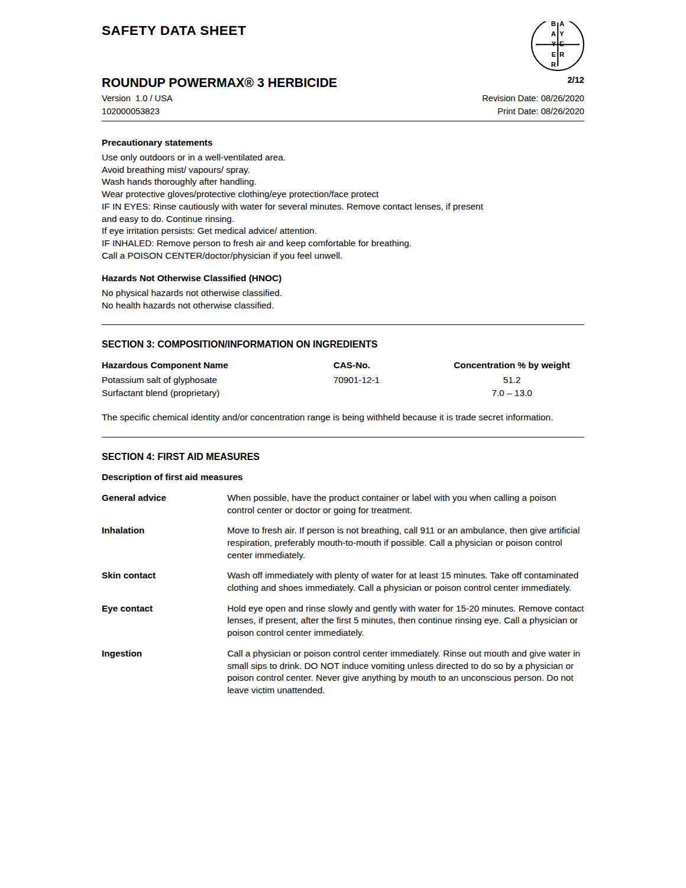BA AY YE ER R
SAFETY DATA SHEET
ROUNDUP POWERMAX® 3 HERBICIDE
2/12
Version 1.0 / USA
102000053823
Revision Date: 08/26/2020
Print Date: 08/26/2020
Precautionary statements
Use only outdoors or in a well-ventilated area.
Avoid breathing mist/ vapours/ spray.
Wash hands thoroughly after handling.
Wear protective gloves/protective clothing/eye protection/face protect
IF IN EYES: Rinse cautiously with water for several minutes. Remove contact lenses, if present
and easy to do. Continue rinsing.
If eye irritation persists: Get medical advice/ attention.
IF INHALED: Remove person to fresh air and keep comfortable for breathing.
Call a POISON CENTER/doctor/physician if you feel unwell.
Hazards Not Otherwise Classified (HNOC)
No physical hazards not otherwise classified.
No health hazards not otherwise classified.
SECTION 3: COMPOSITION/INFORMATION ON INGREDIENTS
| Hazardous Component Name | CAS-No. | Concentration % by weight |
| --- | --- | --- |
| Potassium salt of glyphosate | 70901-12-1 | 51.2 |
| Surfactant blend (proprietary) | | 7.0 – 13.0 |
The specific chemical identity and/or concentration range is being withheld because it is trade secret information.
SECTION 4: FIRST AID MEASURES
Description of first aid measures
| General advice | When possible, have the product container or label with you when calling a poison control center or doctor or going for treatment. |
| Inhalation | Move to fresh air. If person is not breathing, call 911 or an ambulance, then give artificial respiration, preferably mouth-to-mouth if possible. Call a physician or poison control center immediately. |
| Skin contact | Wash off immediately with plenty of water for at least 15 minutes. Take off contaminated clothing and shoes immediately. Call a physician or poison control center immediately. |
| Eye contact | Hold eye open and rinse slowly and gently with water for 15-20 minutes. Remove contact lenses, if present, after the first 5 minutes, then continue rinsing eye. Call a physician or poison control center immediately. |
| Ingestion | Call a physician or poison control center immediately. Rinse out mouth and give water in small sips to drink. DO NOT induce vomiting unless directed to do so by a physician or poison control center. Never give anything by mouth to an unconscious person. Do not leave victim unattended. |